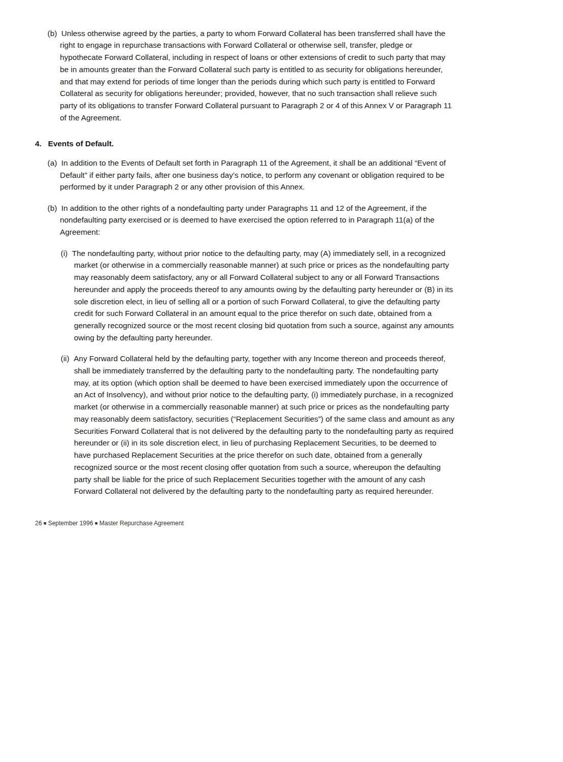(b) Unless otherwise agreed by the parties, a party to whom Forward Collateral has been transferred shall have the right to engage in repurchase transactions with Forward Collateral or otherwise sell, transfer, pledge or hypothecate Forward Collateral, including in respect of loans or other extensions of credit to such party that may be in amounts greater than the Forward Collateral such party is entitled to as security for obligations hereunder, and that may extend for periods of time longer than the periods during which such party is entitled to Forward Collateral as security for obligations hereunder; provided, however, that no such transaction shall relieve such party of its obligations to transfer Forward Collateral pursuant to Paragraph 2 or 4 of this Annex V or Paragraph 11 of the Agreement.
4. Events of Default.
(a) In addition to the Events of Default set forth in Paragraph 11 of the Agreement, it shall be an additional “Event of Default” if either party fails, after one business day’s notice, to perform any covenant or obligation required to be performed by it under Paragraph 2 or any other provision of this Annex.
(b) In addition to the other rights of a nondefaulting party under Paragraphs 11 and 12 of the Agreement, if the nondefaulting party exercised or is deemed to have exercised the option referred to in Paragraph 11(a) of the Agreement:
(i) The nondefaulting party, without prior notice to the defaulting party, may (A) immediately sell, in a recognized market (or otherwise in a commercially reasonable manner) at such price or prices as the nondefaulting party may reasonably deem satisfactory, any or all Forward Collateral subject to any or all Forward Transactions hereunder and apply the proceeds thereof to any amounts owing by the defaulting party hereunder or (B) in its sole discretion elect, in lieu of selling all or a portion of such Forward Collateral, to give the defaulting party credit for such Forward Collateral in an amount equal to the price therefor on such date, obtained from a generally recognized source or the most recent closing bid quotation from such a source, against any amounts owing by the defaulting party hereunder.
(ii) Any Forward Collateral held by the defaulting party, together with any Income thereon and proceeds thereof, shall be immediately transferred by the defaulting party to the nondefaulting party. The nondefaulting party may, at its option (which option shall be deemed to have been exercised immediately upon the occurrence of an Act of Insolvency), and without prior notice to the defaulting party, (i) immediately purchase, in a recognized market (or otherwise in a commercially reasonable manner) at such price or prices as the nondefaulting party may reasonably deem satisfactory, securities (“Replacement Securities”) of the same class and amount as any Securities Forward Collateral that is not delivered by the defaulting party to the nondefaulting party as required hereunder or (ii) in its sole discretion elect, in lieu of purchasing Replacement Securities, to be deemed to have purchased Replacement Securities at the price therefor on such date, obtained from a generally recognized source or the most recent closing offer quotation from such a source, whereupon the defaulting party shall be liable for the price of such Replacement Securities together with the amount of any cash Forward Collateral not delivered by the defaulting party to the nondefaulting party as required hereunder.
26 ■ September 1996 ■ Master Repurchase Agreement